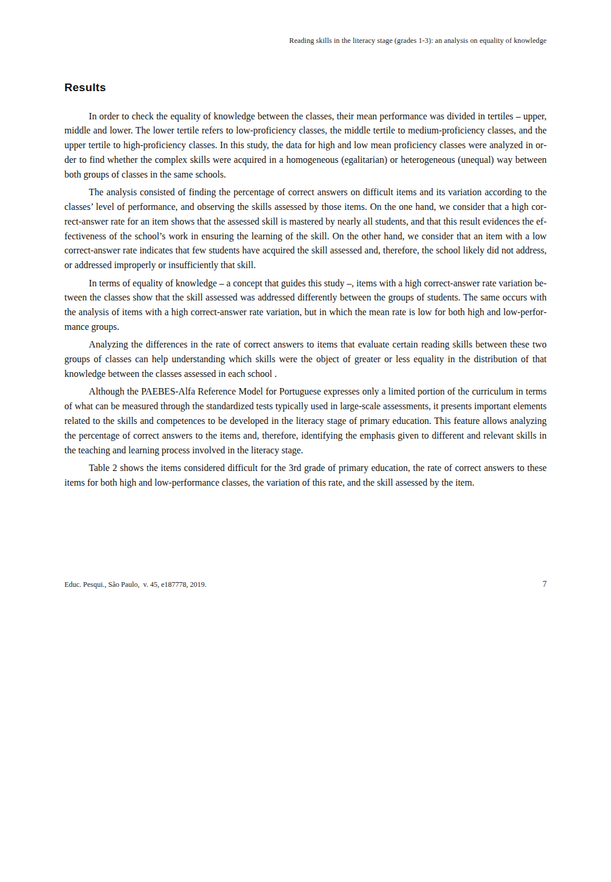Reading skills in the literacy stage (grades 1-3): an analysis on equality of knowledge
Results
In order to check the equality of knowledge between the classes, their mean performance was divided in tertiles – upper, middle and lower. The lower tertile refers to low-proficiency classes, the middle tertile to medium-proficiency classes, and the upper tertile to high-proficiency classes. In this study, the data for high and low mean proficiency classes were analyzed in order to find whether the complex skills were acquired in a homogeneous (egalitarian) or heterogeneous (unequal) way between both groups of classes in the same schools.
The analysis consisted of finding the percentage of correct answers on difficult items and its variation according to the classes’ level of performance, and observing the skills assessed by those items. On the one hand, we consider that a high correct-answer rate for an item shows that the assessed skill is mastered by nearly all students, and that this result evidences the effectiveness of the school’s work in ensuring the learning of the skill. On the other hand, we consider that an item with a low correct-answer rate indicates that few students have acquired the skill assessed and, therefore, the school likely did not address, or addressed improperly or insufficiently that skill.
In terms of equality of knowledge – a concept that guides this study –, items with a high correct-answer rate variation between the classes show that the skill assessed was addressed differently between the groups of students. The same occurs with the analysis of items with a high correct-answer rate variation, but in which the mean rate is low for both high and low-performance groups.
Analyzing the differences in the rate of correct answers to items that evaluate certain reading skills between these two groups of classes can help understanding which skills were the object of greater or less equality in the distribution of that knowledge between the classes assessed in each school .
Although the PAEBES-Alfa Reference Model for Portuguese expresses only a limited portion of the curriculum in terms of what can be measured through the standardized tests typically used in large-scale assessments, it presents important elements related to the skills and competences to be developed in the literacy stage of primary education. This feature allows analyzing the percentage of correct answers to the items and, therefore, identifying the emphasis given to different and relevant skills in the teaching and learning process involved in the literacy stage.
Table 2 shows the items considered difficult for the 3rd grade of primary education, the rate of correct answers to these items for both high and low-performance classes, the variation of this rate, and the skill assessed by the item.
Educ. Pesqui., São Paulo, v. 45, e187778, 2019. 7